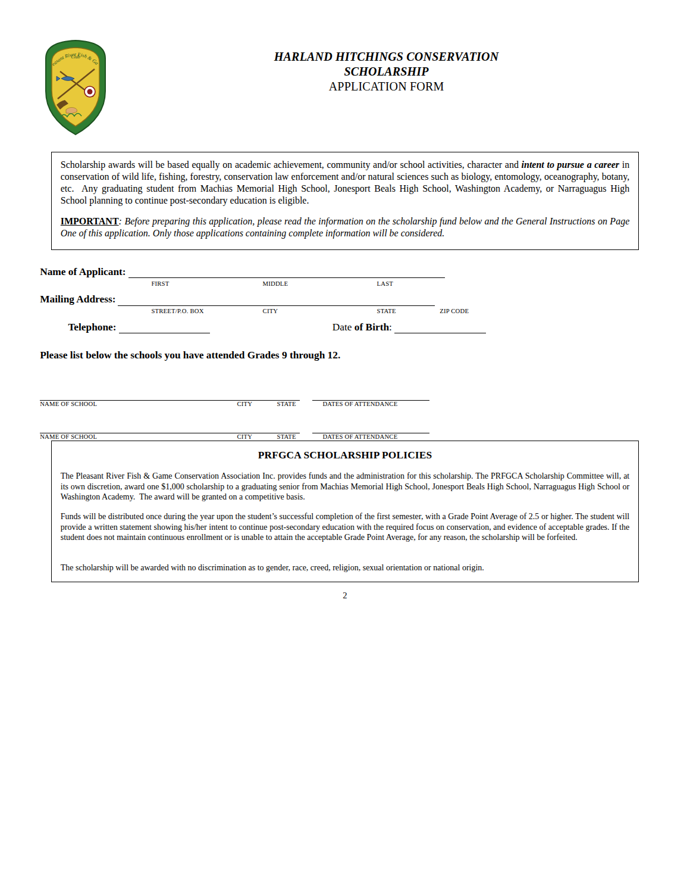Pleasant River Fish & Game Club
HARLAND HITCHINGS CONSERVATION
SCHOLARSHIP
APPLICATION FORM
Scholarship awards will be based equally on academic achievement, community and/or school activities, character and intent to pursue a career in conservation of wild life, fishing, forestry, conservation law enforcement and/or natural sciences such as biology, entomology, oceanography, botany, etc. Any graduating student from Machias Memorial High School, Jonesport Beals High School, Washington Academy, or Narraguagus High School planning to continue post-secondary education is eligible.
IMPORTANT: Before preparing this application, please read the information on the scholarship fund below and the General Instructions on Page One of this application. Only those applications containing complete information will be considered.
Name of Applicant:
FIRST MIDDLE LAST
Mailing Address:
STREET/P.O. BOX CITY STATE ZIP CODE
Telephone: Date of Birth:
Please list below the schools you have attended Grades 9 through 12.
NAME OF SCHOOL CITY STATE DATES OF ATTENDANCE
NAME OF SCHOOL CITY STATE DATES OF ATTENDANCE
PRFGCA SCHOLARSHIP POLICIES
The Pleasant River Fish & Game Conservation Association Inc. provides funds and the administration for this scholarship. The PRFGCA Scholarship Committee will, at its own discretion, award one $1,000 scholarship to a graduating senior from Machias Memorial High School, Jonesport Beals High School, Narraguagus High School or Washington Academy. The award will be granted on a competitive basis.
Funds will be distributed once during the year upon the student’s successful completion of the first semester, with a Grade Point Average of 2.5 or higher. The student will provide a written statement showing his/her intent to continue post-secondary education with the required focus on conservation, and evidence of acceptable grades. If the student does not maintain continuous enrollment or is unable to attain the acceptable Grade Point Average, for any reason, the scholarship will be forfeited.
The scholarship will be awarded with no discrimination as to gender, race, creed, religion, sexual orientation or national origin.
2